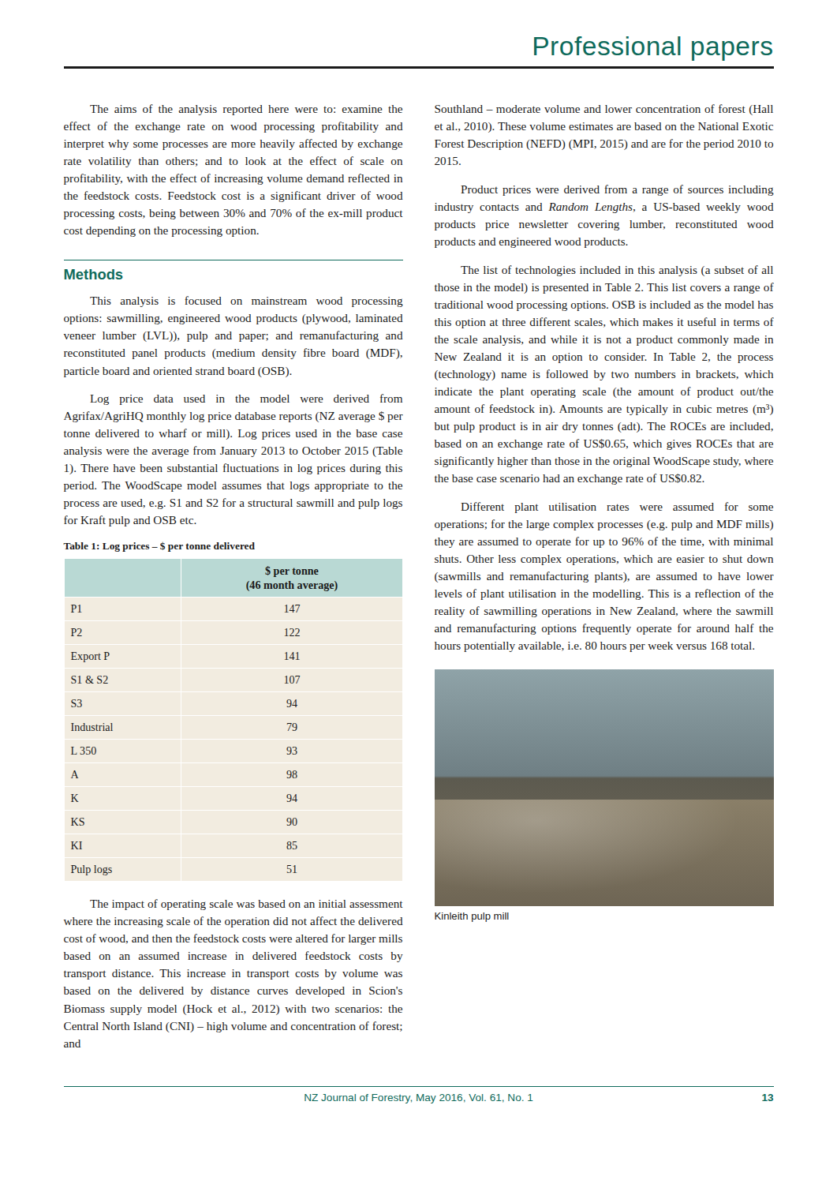Professional papers
The aims of the analysis reported here were to: examine the effect of the exchange rate on wood processing profitability and interpret why some processes are more heavily affected by exchange rate volatility than others; and to look at the effect of scale on profitability, with the effect of increasing volume demand reflected in the feedstock costs. Feedstock cost is a significant driver of wood processing costs, being between 30% and 70% of the ex-mill product cost depending on the processing option.
Methods
This analysis is focused on mainstream wood processing options: sawmilling, engineered wood products (plywood, laminated veneer lumber (LVL)), pulp and paper; and remanufacturing and reconstituted panel products (medium density fibre board (MDF), particle board and oriented strand board (OSB).
Log price data used in the model were derived from Agrifax/AgriHQ monthly log price database reports (NZ average $ per tonne delivered to wharf or mill). Log prices used in the base case analysis were the average from January 2013 to October 2015 (Table 1). There have been substantial fluctuations in log prices during this period. The WoodScape model assumes that logs appropriate to the process are used, e.g. S1 and S2 for a structural sawmill and pulp logs for Kraft pulp and OSB etc.
Table 1: Log prices – $ per tonne delivered
| | $ per tonne (46 month average) |
| --- | --- |
| P1 | 147 |
| P2 | 122 |
| Export P | 141 |
| S1 & S2 | 107 |
| S3 | 94 |
| Industrial | 79 |
| L 350 | 93 |
| A | 98 |
| K | 94 |
| KS | 90 |
| KI | 85 |
| Pulp logs | 51 |
The impact of operating scale was based on an initial assessment where the increasing scale of the operation did not affect the delivered cost of wood, and then the feedstock costs were altered for larger mills based on an assumed increase in delivered feedstock costs by transport distance. This increase in transport costs by volume was based on the delivered by distance curves developed in Scion's Biomass supply model (Hock et al., 2012) with two scenarios: the Central North Island (CNI) – high volume and concentration of forest; and
Southland – moderate volume and lower concentration of forest (Hall et al., 2010). These volume estimates are based on the National Exotic Forest Description (NEFD) (MPI, 2015) and are for the period 2010 to 2015.
Product prices were derived from a range of sources including industry contacts and Random Lengths, a US-based weekly wood products price newsletter covering lumber, reconstituted wood products and engineered wood products.
The list of technologies included in this analysis (a subset of all those in the model) is presented in Table 2. This list covers a range of traditional wood processing options. OSB is included as the model has this option at three different scales, which makes it useful in terms of the scale analysis, and while it is not a product commonly made in New Zealand it is an option to consider. In Table 2, the process (technology) name is followed by two numbers in brackets, which indicate the plant operating scale (the amount of product out/the amount of feedstock in). Amounts are typically in cubic metres (m³) but pulp product is in air dry tonnes (adt). The ROCEs are included, based on an exchange rate of US$0.65, which gives ROCEs that are significantly higher than those in the original WoodScape study, where the base case scenario had an exchange rate of US$0.82.
Different plant utilisation rates were assumed for some operations; for the large complex processes (e.g. pulp and MDF mills) they are assumed to operate for up to 96% of the time, with minimal shuts. Other less complex operations, which are easier to shut down (sawmills and remanufacturing plants), are assumed to have lower levels of plant utilisation in the modelling. This is a reflection of the reality of sawmilling operations in New Zealand, where the sawmill and remanufacturing options frequently operate for around half the hours potentially available, i.e. 80 hours per week versus 168 total.
Kinleith pulp mill
NZ Journal of Forestry, May 2016, Vol. 61, No. 1 13